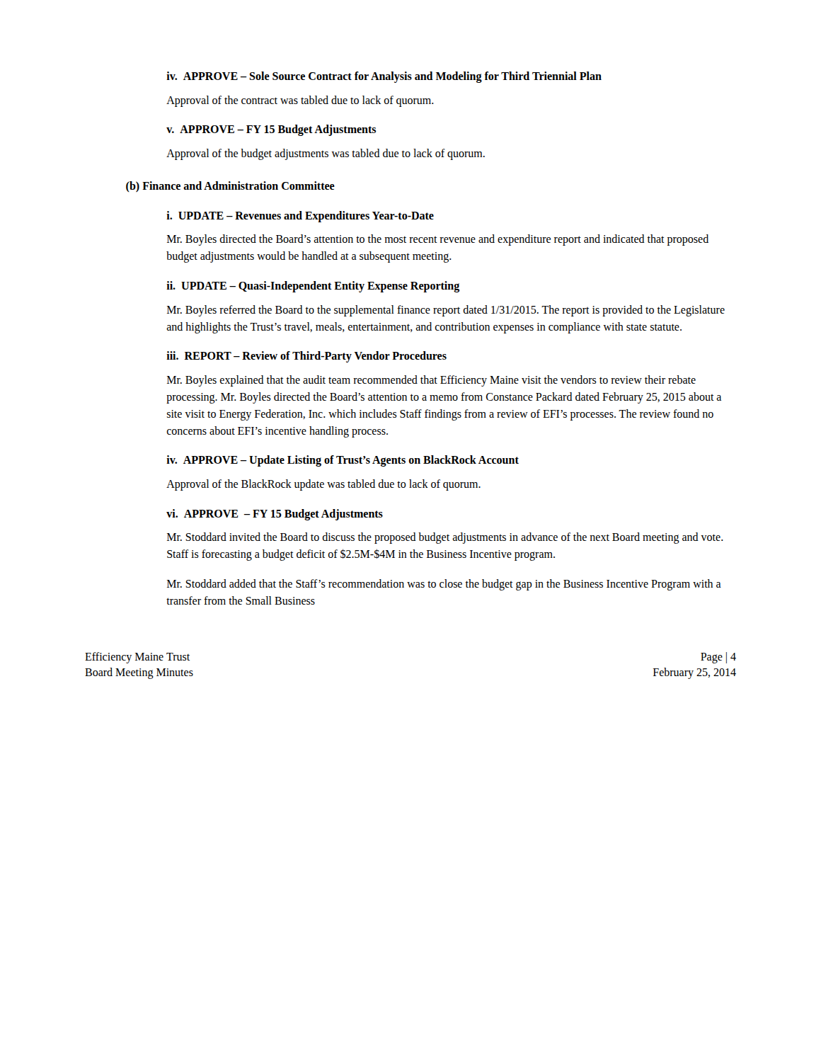iv. APPROVE – Sole Source Contract for Analysis and Modeling for Third Triennial Plan
Approval of the contract was tabled due to lack of quorum.
v. APPROVE – FY 15 Budget Adjustments
Approval of the budget adjustments was tabled due to lack of quorum.
(b) Finance and Administration Committee
i. UPDATE – Revenues and Expenditures Year-to-Date
Mr. Boyles directed the Board’s attention to the most recent revenue and expenditure report and indicated that proposed budget adjustments would be handled at a subsequent meeting.
ii. UPDATE – Quasi-Independent Entity Expense Reporting
Mr. Boyles referred the Board to the supplemental finance report dated 1/31/2015. The report is provided to the Legislature and highlights the Trust’s travel, meals, entertainment, and contribution expenses in compliance with state statute.
iii. REPORT – Review of Third-Party Vendor Procedures
Mr. Boyles explained that the audit team recommended that Efficiency Maine visit the vendors to review their rebate processing. Mr. Boyles directed the Board’s attention to a memo from Constance Packard dated February 25, 2015 about a site visit to Energy Federation, Inc. which includes Staff findings from a review of EFI’s processes. The review found no concerns about EFI’s incentive handling process.
iv. APPROVE – Update Listing of Trust’s Agents on BlackRock Account
Approval of the BlackRock update was tabled due to lack of quorum.
vi. APPROVE – FY 15 Budget Adjustments
Mr. Stoddard invited the Board to discuss the proposed budget adjustments in advance of the next Board meeting and vote. Staff is forecasting a budget deficit of $2.5M-$4M in the Business Incentive program.
Mr. Stoddard added that the Staff’s recommendation was to close the budget gap in the Business Incentive Program with a transfer from the Small Business
Efficiency Maine Trust
Board Meeting Minutes
Page | 4
February 25, 2014